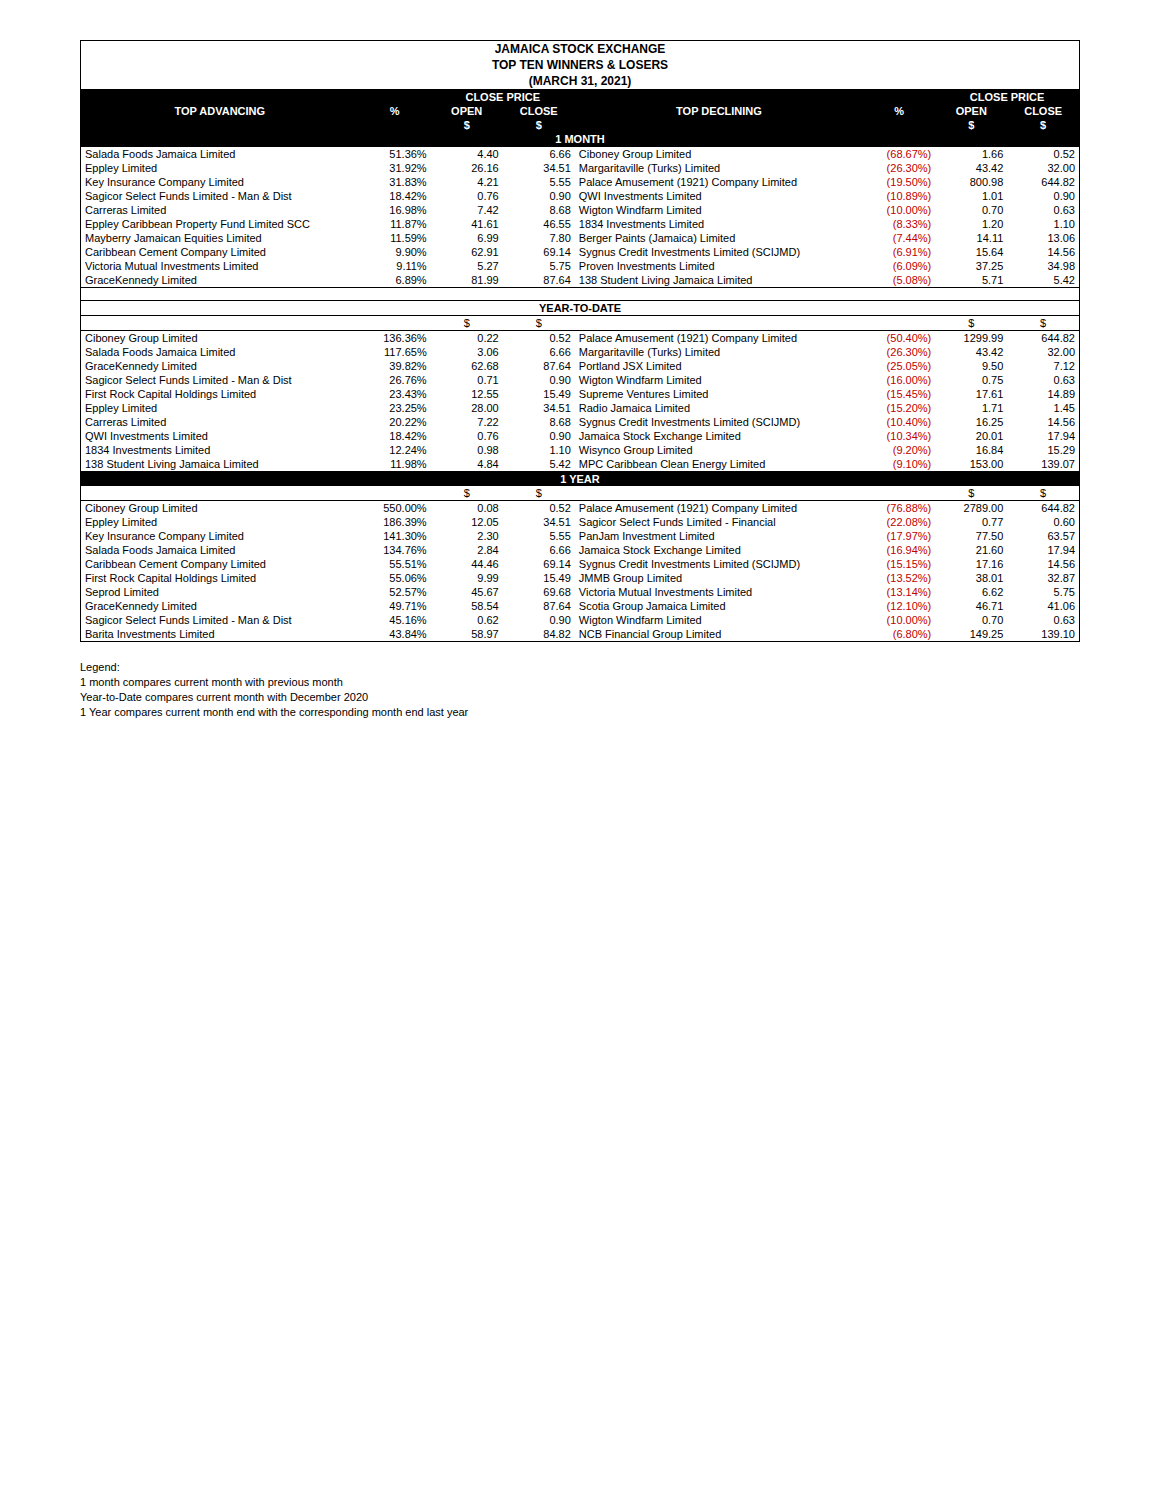| JAMAICA STOCK EXCHANGE |
| TOP TEN WINNERS & LOSERS |
| (MARCH 31, 2021) |
| | | CLOSE PRICE | | | CLOSE PRICE |
| TOP ADVANCING | % | OPEN | CLOSE | TOP DECLINING | % | OPEN | CLOSE |
| | | $ | $ | | | $ | $ |
| 1 MONTH |
| Salada Foods Jamaica Limited | 51.36% | 4.40 | 6.66 | Ciboney Group Limited | (68.67%) | 1.66 | 0.52 |
| Eppley Limited | 31.92% | 26.16 | 34.51 | Margaritaville (Turks) Limited | (26.30%) | 43.42 | 32.00 |
| Key Insurance Company Limited | 31.83% | 4.21 | 5.55 | Palace Amusement (1921) Company Limited | (19.50%) | 800.98 | 644.82 |
| Sagicor Select Funds Limited - Man & Dist | 18.42% | 0.76 | 0.90 | QWI Investments Limited | (10.89%) | 1.01 | 0.90 |
| Carreras Limited | 16.98% | 7.42 | 8.68 | Wigton Windfarm Limited | (10.00%) | 0.70 | 0.63 |
| Eppley Caribbean Property Fund Limited SCC | 11.87% | 41.61 | 46.55 | 1834 Investments Limited | (8.33%) | 1.20 | 1.10 |
| Mayberry Jamaican Equities Limited | 11.59% | 6.99 | 7.80 | Berger Paints (Jamaica) Limited | (7.44%) | 14.11 | 13.06 |
| Caribbean Cement Company Limited | 9.90% | 62.91 | 69.14 | Sygnus Credit Investments Limited (SCIJMD) | (6.91%) | 15.64 | 14.56 |
| Victoria Mutual Investments Limited | 9.11% | 5.27 | 5.75 | Proven Investments Limited | (6.09%) | 37.25 | 34.98 |
| GraceKennedy Limited | 6.89% | 81.99 | 87.64 | 138 Student Living Jamaica Limited | (5.08%) | 5.71 | 5.42 |
| YEAR-TO-DATE |
| | | $ | $ | | | $ | $ |
| Ciboney Group Limited | 136.36% | 0.22 | 0.52 | Palace Amusement (1921) Company Limited | (50.40%) | 1299.99 | 644.82 |
| Salada Foods Jamaica Limited | 117.65% | 3.06 | 6.66 | Margaritaville (Turks) Limited | (26.30%) | 43.42 | 32.00 |
| GraceKennedy Limited | 39.82% | 62.68 | 87.64 | Portland JSX Limited | (25.05%) | 9.50 | 7.12 |
| Sagicor Select Funds Limited - Man & Dist | 26.76% | 0.71 | 0.90 | Wigton Windfarm Limited | (16.00%) | 0.75 | 0.63 |
| First Rock Capital Holdings Limited | 23.43% | 12.55 | 15.49 | Supreme Ventures Limited | (15.45%) | 17.61 | 14.89 |
| Eppley Limited | 23.25% | 28.00 | 34.51 | Radio Jamaica Limited | (15.20%) | 1.71 | 1.45 |
| Carreras Limited | 20.22% | 7.22 | 8.68 | Sygnus Credit Investments Limited (SCIJMD) | (10.40%) | 16.25 | 14.56 |
| QWI Investments Limited | 18.42% | 0.76 | 0.90 | Jamaica Stock Exchange Limited | (10.34%) | 20.01 | 17.94 |
| 1834 Investments Limited | 12.24% | 0.98 | 1.10 | Wisynco Group Limited | (9.20%) | 16.84 | 15.29 |
| 138 Student Living Jamaica Limited | 11.98% | 4.84 | 5.42 | MPC Caribbean Clean Energy Limited | (9.10%) | 153.00 | 139.07 |
| 1 YEAR |
| | | $ | $ | | | $ | $ |
| Ciboney Group Limited | 550.00% | 0.08 | 0.52 | Palace Amusement (1921) Company Limited | (76.88%) | 2789.00 | 644.82 |
| Eppley Limited | 186.39% | 12.05 | 34.51 | Sagicor Select Funds Limited - Financial | (22.08%) | 0.77 | 0.60 |
| Key Insurance Company Limited | 141.30% | 2.30 | 5.55 | PanJam Investment Limited | (17.97%) | 77.50 | 63.57 |
| Salada Foods Jamaica Limited | 134.76% | 2.84 | 6.66 | Jamaica Stock Exchange Limited | (16.94%) | 21.60 | 17.94 |
| Caribbean Cement Company Limited | 55.51% | 44.46 | 69.14 | Sygnus Credit Investments Limited (SCIJMD) | (15.15%) | 17.16 | 14.56 |
| First Rock Capital Holdings Limited | 55.06% | 9.99 | 15.49 | JMMB Group Limited | (13.52%) | 38.01 | 32.87 |
| Seprod Limited | 52.57% | 45.67 | 69.68 | Victoria Mutual Investments Limited | (13.14%) | 6.62 | 5.75 |
| GraceKennedy Limited | 49.71% | 58.54 | 87.64 | Scotia Group Jamaica Limited | (12.10%) | 46.71 | 41.06 |
| Sagicor Select Funds Limited - Man & Dist | 45.16% | 0.62 | 0.90 | Wigton Windfarm Limited | (10.00%) | 0.70 | 0.63 |
| Barita Investments Limited | 43.84% | 58.97 | 84.82 | NCB Financial Group Limited | (6.80%) | 149.25 | 139.10 |
Legend:
1 month compares current month with previous month
Year-to-Date compares current month with December 2020
1 Year compares current month end with the corresponding month end last year